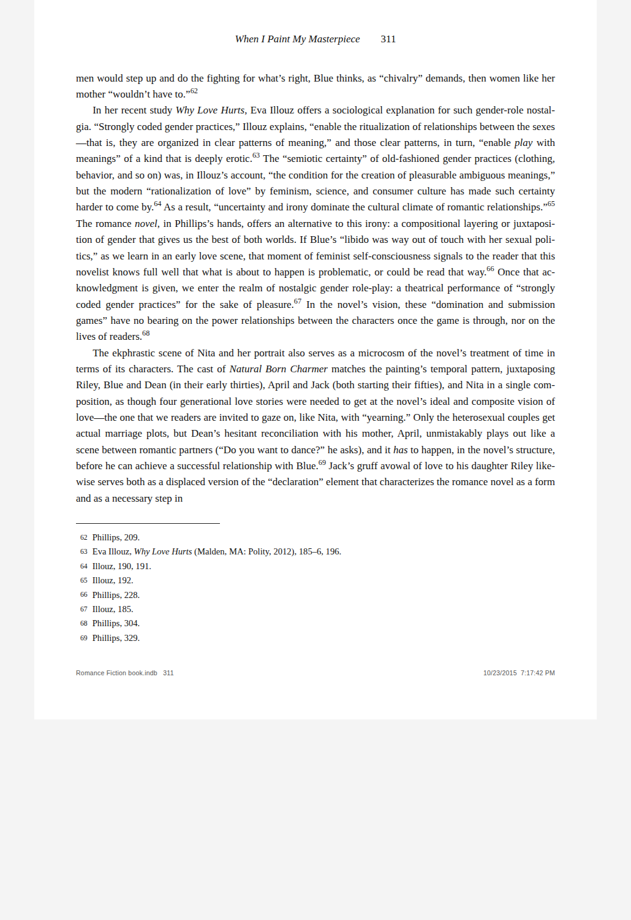When I Paint My Masterpiece 311
men would step up and do the fighting for what’s right, Blue thinks, as “chivalry” demands, then women like her mother “wouldn’t have to.”62
In her recent study Why Love Hurts, Eva Illouz offers a sociological explanation for such gender-role nostalgia. “Strongly coded gender practices,” Illouz explains, “enable the ritualization of relationships between the sexes—that is, they are organized in clear patterns of meaning,” and those clear patterns, in turn, “enable play with meanings” of a kind that is deeply erotic.63 The “semiotic certainty” of old-fashioned gender practices (clothing, behavior, and so on) was, in Illouz’s account, “the condition for the creation of pleasurable ambiguous meanings,” but the modern “rationalization of love” by feminism, science, and consumer culture has made such certainty harder to come by.64 As a result, “uncertainty and irony dominate the cultural climate of romantic relationships.”65 The romance novel, in Phillips’s hands, offers an alternative to this irony: a compositional layering or juxtaposition of gender that gives us the best of both worlds. If Blue’s “libido was way out of touch with her sexual politics,” as we learn in an early love scene, that moment of feminist self-consciousness signals to the reader that this novelist knows full well that what is about to happen is problematic, or could be read that way.66 Once that acknowledgment is given, we enter the realm of nostalgic gender role-play: a theatrical performance of “strongly coded gender practices” for the sake of pleasure.67 In the novel’s vision, these “domination and submission games” have no bearing on the power relationships between the characters once the game is through, nor on the lives of readers.68
The ekphrastic scene of Nita and her portrait also serves as a microcosm of the novel’s treatment of time in terms of its characters. The cast of Natural Born Charmer matches the painting’s temporal pattern, juxtaposing Riley, Blue and Dean (in their early thirties), April and Jack (both starting their fifties), and Nita in a single composition, as though four generational love stories were needed to get at the novel’s ideal and composite vision of love—the one that we readers are invited to gaze on, like Nita, with “yearning.” Only the heterosexual couples get actual marriage plots, but Dean’s hesitant reconciliation with his mother, April, unmistakably plays out like a scene between romantic partners (“Do you want to dance?” he asks), and it has to happen, in the novel’s structure, before he can achieve a successful relationship with Blue.69 Jack’s gruff avowal of love to his daughter Riley likewise serves both as a displaced version of the “declaration” element that characterizes the romance novel as a form and as a necessary step in
62 Phillips, 209.
63 Eva Illouz, Why Love Hurts (Malden, MA: Polity, 2012), 185–6, 196.
64 Illouz, 190, 191.
65 Illouz, 192.
66 Phillips, 228.
67 Illouz, 185.
68 Phillips, 304.
69 Phillips, 329.
Romance Fiction book.indb 311 10/23/2015 7:17:42 PM